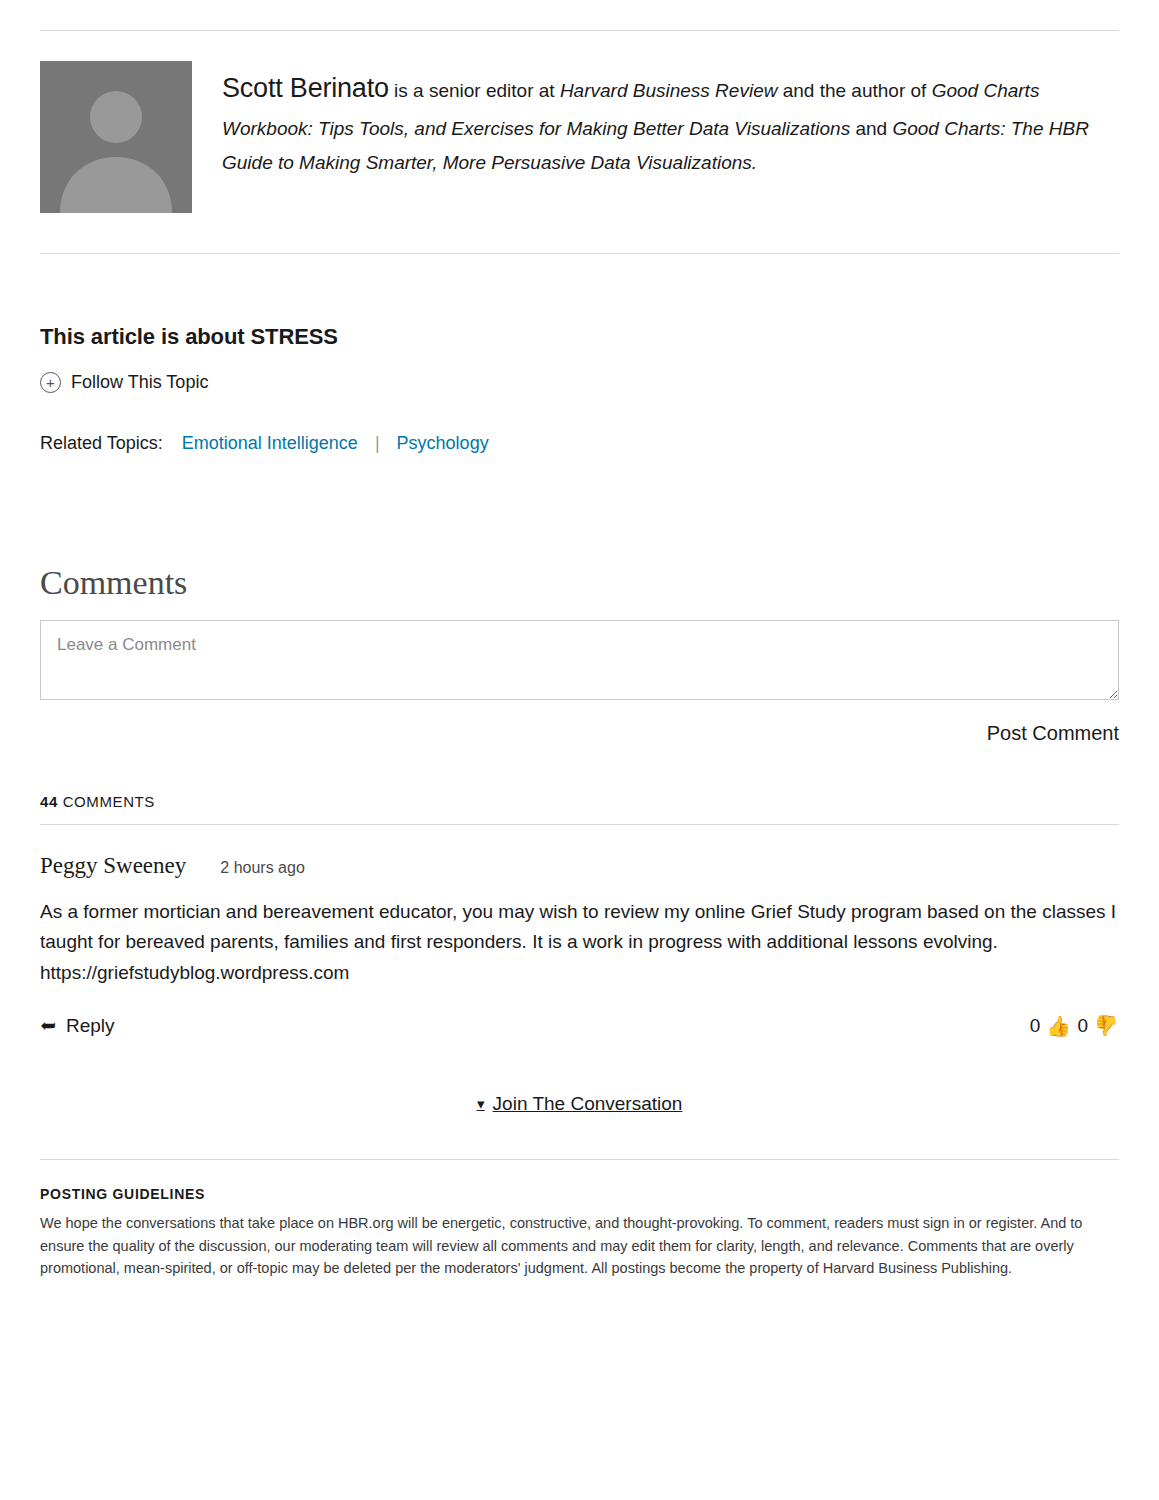Scott Berinato is a senior editor at Harvard Business Review and the author of Good Charts Workbook: Tips Tools, and Exercises for Making Better Data Visualizations and Good Charts: The HBR Guide to Making Smarter, More Persuasive Data Visualizations.
This article is about STRESS
+ Follow This Topic
Related Topics: Emotional Intelligence | Psychology
Comments
Post Comment
44 COMMENTS
Peggy Sweeney 2 hours ago
As a former mortician and bereavement educator, you may wish to review my online Grief Study program based on the classes I taught for bereaved parents, families and first responders. It is a work in progress with additional lessons evolving. https://griefstudyblog.wordpress.com
➥ Reply
0👍 0👍
▾Join The Conversation
POSTING GUIDELINES
We hope the conversations that take place on HBR.org will be energetic, constructive, and thought-provoking. To comment, readers must sign in or register. And to ensure the quality of the discussion, our moderating team will review all comments and may edit them for clarity, length, and relevance. Comments that are overly promotional, mean-spirited, or off-topic may be deleted per the moderators' judgment. All postings become the property of Harvard Business Publishing.